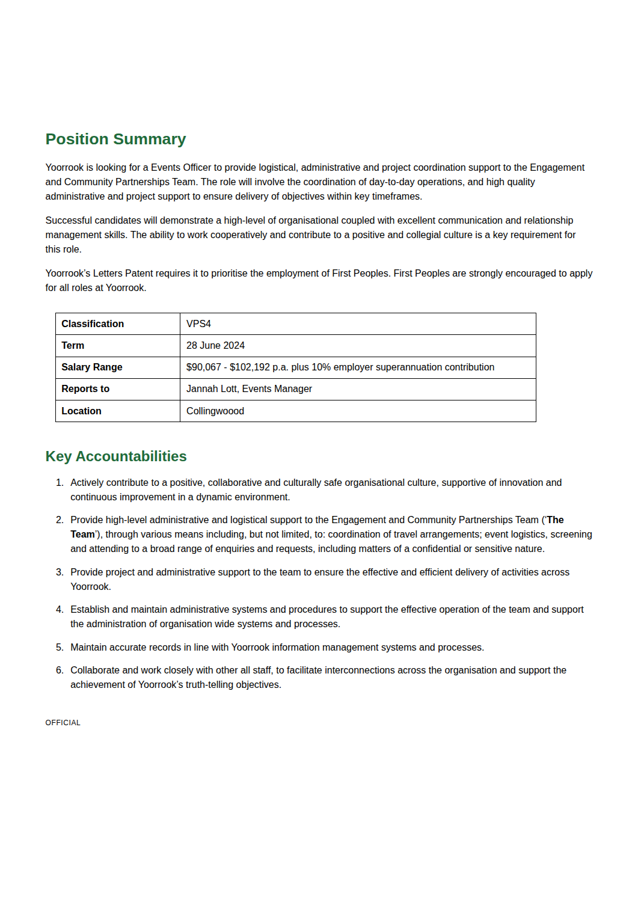Position Summary
Yoorrook is looking for a Events Officer to provide logistical, administrative and project coordination support to the Engagement and Community Partnerships Team. The role will involve the coordination of day-to-day operations, and high quality administrative and project support to ensure delivery of objectives within key timeframes.
Successful candidates will demonstrate a high-level of organisational coupled with excellent communication and relationship management skills. The ability to work cooperatively and contribute to a positive and collegial culture is a key requirement for this role.
Yoorrook’s Letters Patent requires it to prioritise the employment of First Peoples. First Peoples are strongly encouraged to apply for all roles at Yoorrook.
| Classification | VPS4 |
| Term | 28 June 2024 |
| Salary Range | $90,067 - $102,192 p.a. plus 10% employer superannuation contribution |
| Reports to | Jannah Lott, Events Manager |
| Location | Collingwoood |
Key Accountabilities
Actively contribute to a positive, collaborative and culturally safe organisational culture, supportive of innovation and continuous improvement in a dynamic environment.
Provide high-level administrative and logistical support to the Engagement and Community Partnerships Team (‘The Team’), through various means including, but not limited, to: coordination of travel arrangements; event logistics, screening and attending to a broad range of enquiries and requests, including matters of a confidential or sensitive nature.
Provide project and administrative support to the team to ensure the effective and efficient delivery of activities across Yoorrook.
Establish and maintain administrative systems and procedures to support the effective operation of the team and support the administration of organisation wide systems and processes.
Maintain accurate records in line with Yoorrook information management systems and processes.
Collaborate and work closely with other all staff, to facilitate interconnections across the organisation and support the achievement of Yoorrook’s truth-telling objectives.
OFFICIAL